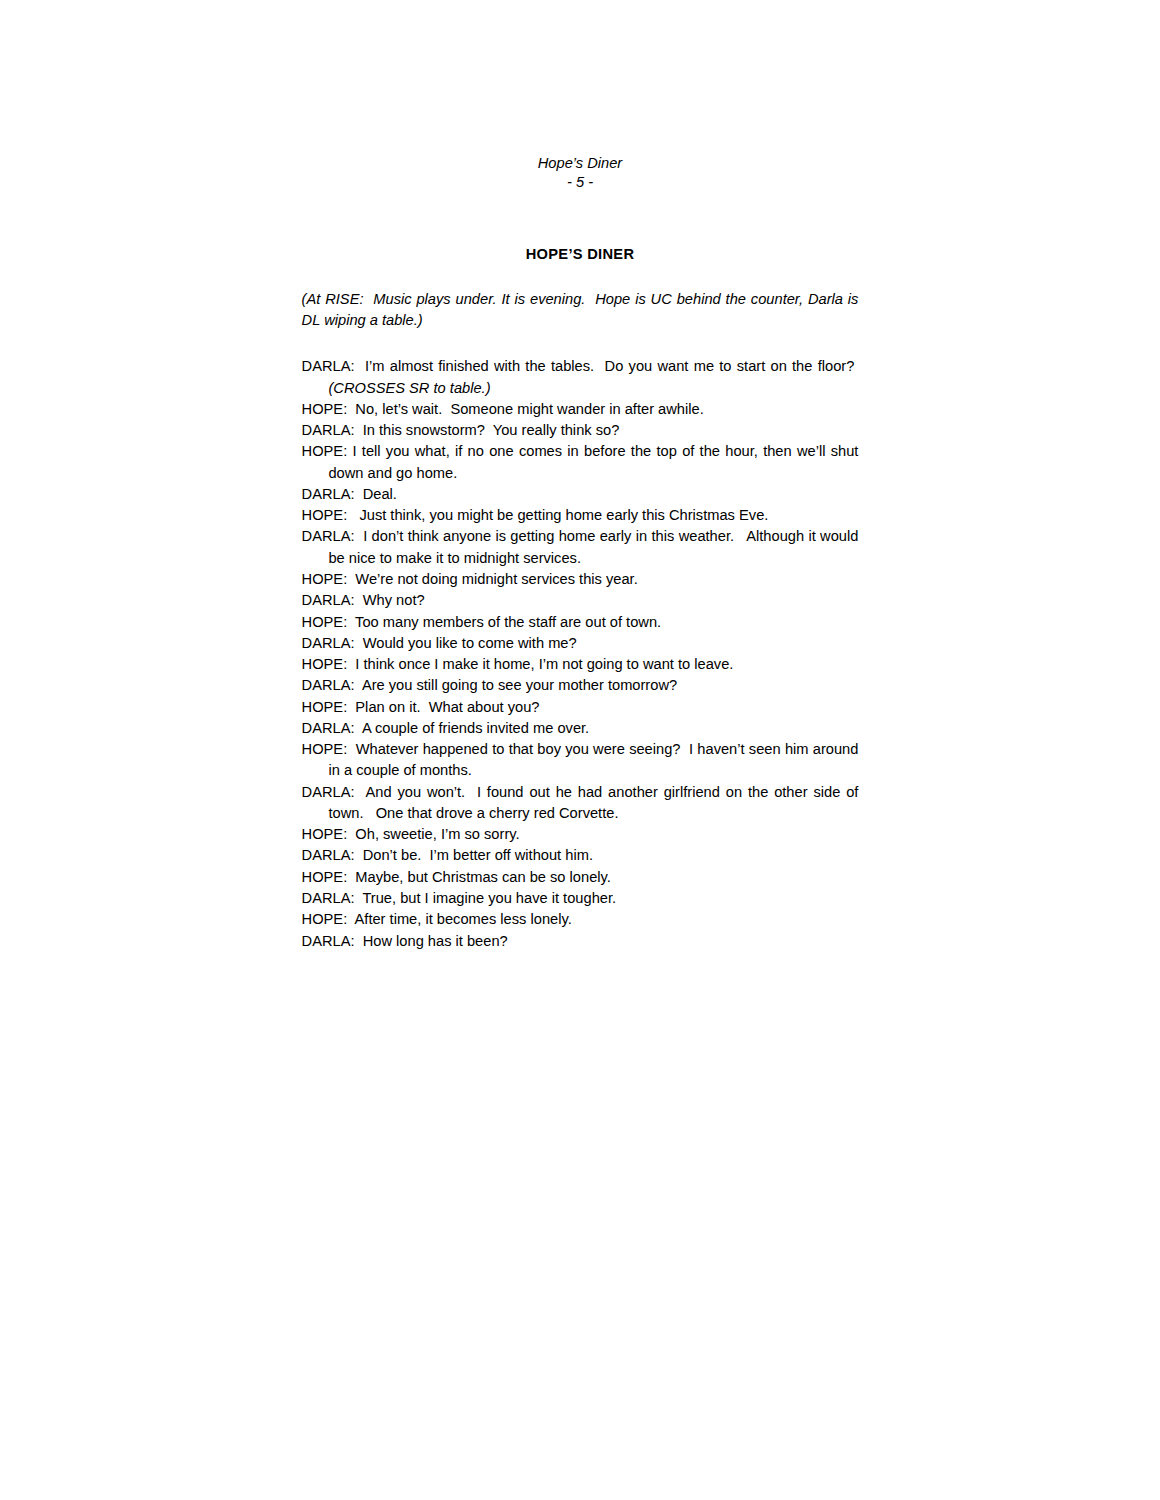Hope’s Diner
- 5 -
HOPE’S DINER
(At RISE: Music plays under. It is evening. Hope is UC behind the counter, Darla is DL wiping a table.)
DARLA: I’m almost finished with the tables. Do you want me to start on the floor? (CROSSES SR to table.)
HOPE: No, let’s wait. Someone might wander in after awhile.
DARLA: In this snowstorm? You really think so?
HOPE: I tell you what, if no one comes in before the top of the hour, then we’ll shut down and go home.
DARLA: Deal.
HOPE: Just think, you might be getting home early this Christmas Eve.
DARLA: I don’t think anyone is getting home early in this weather. Although it would be nice to make it to midnight services.
HOPE: We’re not doing midnight services this year.
DARLA: Why not?
HOPE: Too many members of the staff are out of town.
DARLA: Would you like to come with me?
HOPE: I think once I make it home, I’m not going to want to leave.
DARLA: Are you still going to see your mother tomorrow?
HOPE: Plan on it. What about you?
DARLA: A couple of friends invited me over.
HOPE: Whatever happened to that boy you were seeing? I haven’t seen him around in a couple of months.
DARLA: And you won’t. I found out he had another girlfriend on the other side of town. One that drove a cherry red Corvette.
HOPE: Oh, sweetie, I’m so sorry.
DARLA: Don’t be. I’m better off without him.
HOPE: Maybe, but Christmas can be so lonely.
DARLA: True, but I imagine you have it tougher.
HOPE: After time, it becomes less lonely.
DARLA: How long has it been?